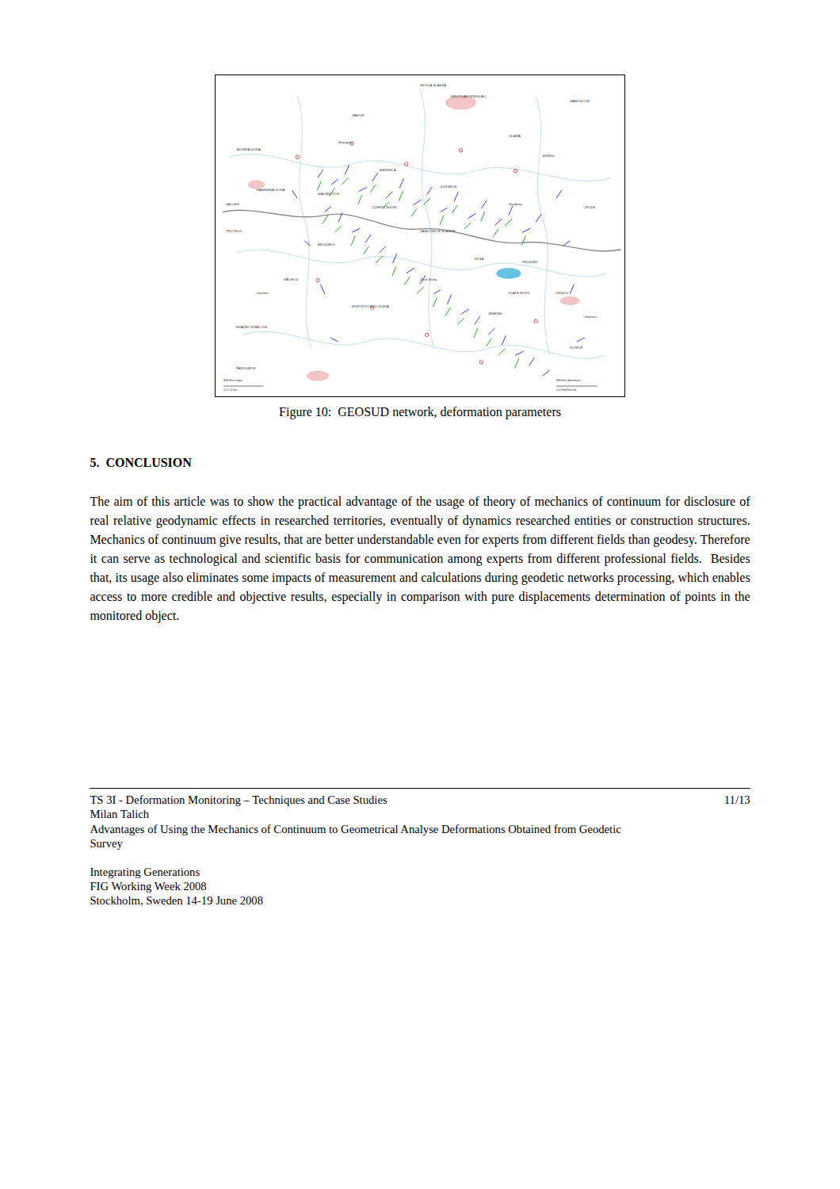Figure 10: GEOSUD network, deformation parameters
5. CONCLUSION
The aim of this article was to show the practical advantage of the usage of theory of mechanics of continuum for disclosure of real relative geodynamic effects in researched territories, eventually of dynamics researched entities or construction structures. Mechanics of continuum give results, that are better understandable even for experts from different fields than geodesy. Therefore it can serve as technological and scientific basis for communication among experts from different professional fields. Besides that, its usage also eliminates some impacts of measurement and calculations during geodetic networks processing, which enables access to more credible and objective results, especially in comparison with pure displacements determination of points in the monitored object.
TS 3I - Deformation Monitoring – Techniques and Case Studies
Milan Talich
Advantages of Using the Mechanics of Continuum to Geometrical Analyse Deformations Obtained from Geodetic Survey
11/13
Integrating Generations
FIG Working Week 2008
Stockholm, Sweden 14-19 June 2008